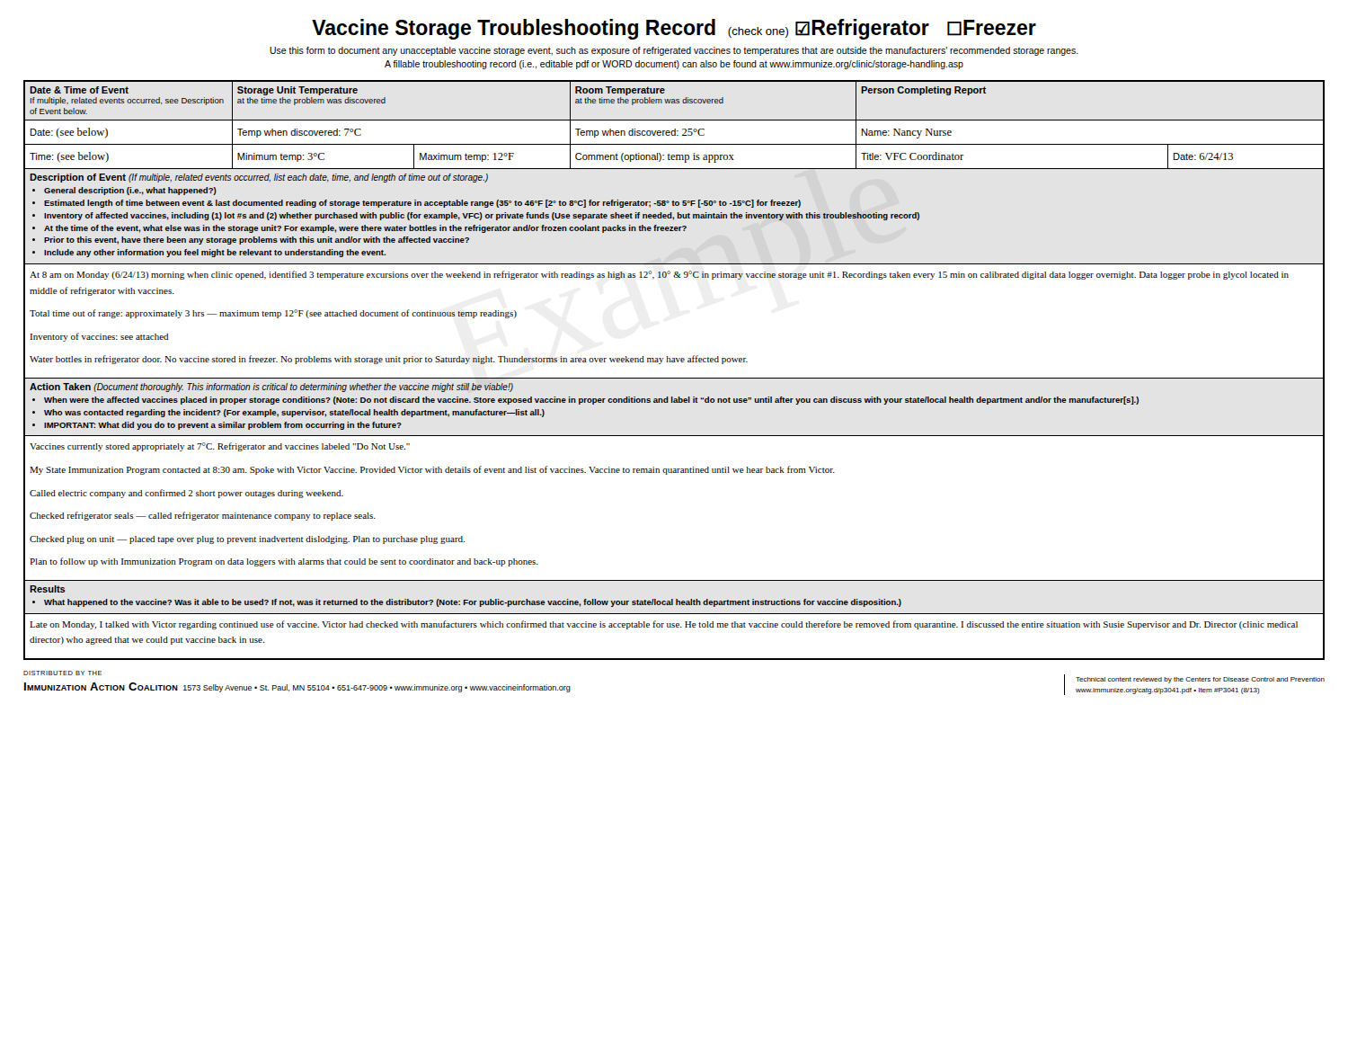Example
Vaccine Storage Troubleshooting Record (check one) ☑Refrigerator ☐Freezer
Use this form to document any unacceptable vaccine storage event, such as exposure of refrigerated vaccines to temperatures that are outside the manufacturers' recommended storage ranges.
A fillable troubleshooting record (i.e., editable pdf or WORD document) can also be found at www.immunize.org/clinic/storage-handling.asp
| Date & Time of Event If multiple, related events occurred, see Description of Event below. | Storage Unit Temperature at the time the problem was discovered | Room Temperature at the time the problem was discovered | Person Completing Report |
| Date: (see below) | Temp when discovered: 7°C | Temp when discovered: 25°C | Name: Nancy Nurse |
| Time: (see below) | Minimum temp: 3°C | Maximum temp: 12°F | Comment (optional): temp is approx | Title: VFC Coordinator | Date: 6/24/13 |
| Description of Event (If multiple, related events occurred, list each date, time, and length of time out of storage.) General description (i.e., what happened?) Estimated length of time between event & last documented reading of storage temperature in acceptable range (35° to 46°F [2° to 8°C] for refrigerator; -58° to 5°F [-50° to -15°C] for freezer) Inventory of affected vaccines, including (1) lot #s and (2) whether purchased with public (for example, VFC) or private funds (Use separate sheet if needed, but maintain the inventory with this troubleshooting record) At the time of the event, what else was in the storage unit? For example, were there water bottles in the refrigerator and/or frozen coolant packs in the freezer? Prior to this event, have there been any storage problems with this unit and/or with the affected vaccine? Include any other information you feel might be relevant to understanding the event. |
| At 8 am on Monday (6/24/13) morning when clinic opened, identified 3 temperature excursions over the weekend in refrigerator with readings as high as 12°, 10° & 9°C in primary vaccine storage unit #1. Recordings taken every 15 min on calibrated digital data logger overnight. Data logger probe in glycol located in middle of refrigerator with vaccines. Total time out of range: approximately 3 hrs — maximum temp 12°F (see attached document of continuous temp readings) Inventory of vaccines: see attached Water bottles in refrigerator door. No vaccine stored in freezer. No problems with storage unit prior to Saturday night. Thunderstorms in area over weekend may have affected power. |
| Action Taken (Document thoroughly. This information is critical to determining whether the vaccine might still be viable!) When were the affected vaccines placed in proper storage conditions? (Note: Do not discard the vaccine. Store exposed vaccine in proper conditions and label it “do not use” until after you can discuss with your state/local health department and/or the manufacturer[s].) Who was contacted regarding the incident? (For example, supervisor, state/local health department, manufacturer—list all.) IMPORTANT: What did you do to prevent a similar problem from occurring in the future? |
| Vaccines currently stored appropriately at 7°C. Refrigerator and vaccines labeled "Do Not Use." My State Immunization Program contacted at 8:30 am. Spoke with Victor Vaccine. Provided Victor with details of event and list of vaccines. Vaccine to remain quarantined until we hear back from Victor. Called electric company and confirmed 2 short power outages during weekend. Checked refrigerator seals — called refrigerator maintenance company to replace seals. Checked plug on unit — placed tape over plug to prevent inadvertent dislodging. Plan to purchase plug guard. Plan to follow up with Immunization Program on data loggers with alarms that could be sent to coordinator and back-up phones. |
| Results What happened to the vaccine? Was it able to be used? If not, was it returned to the distributor? (Note: For public-purchase vaccine, follow your state/local health department instructions for vaccine disposition.) |
| Late on Monday, I talked with Victor regarding continued use of vaccine. Victor had checked with manufacturers which confirmed that vaccine is acceptable for use. He told me that vaccine could therefore be removed from quarantine. I discussed the entire situation with Susie Supervisor and Dr. Director (clinic medical director) who agreed that we could put vaccine back in use. |
Distributed by the
Immunization Action Coalition 1573 Selby Avenue • St. Paul, MN 55104 • 651-647-9009 • www.immunize.org • www.vaccineinformation.org
Technical content reviewed by the Centers for Disease Control and Prevention
www.immunize.org/catg.d/p3041.pdf • Item #P3041 (8/13)